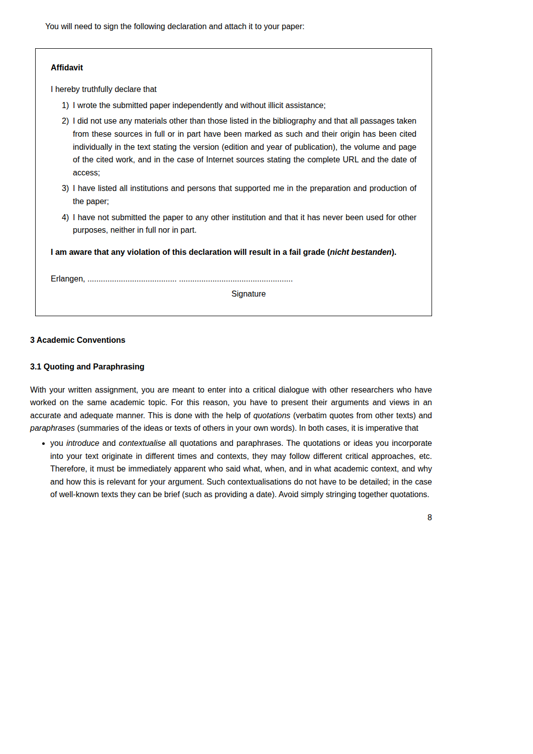You will need to sign the following declaration and attach it to your paper:
Affidavit
I hereby truthfully declare that
I wrote the submitted paper independently and without illicit assistance;
I did not use any materials other than those listed in the bibliography and that all passages taken from these sources in full or in part have been marked as such and their origin has been cited individually in the text stating the version (edition and year of publication), the volume and page of the cited work, and in the case of Internet sources stating the complete URL and the date of access;
I have listed all institutions and persons that supported me in the preparation and production of the paper;
I have not submitted the paper to any other institution and that it has never been used for other purposes, neither in full nor in part.
I am aware that any violation of this declaration will result in a fail grade (nicht bestanden).
Erlangen, ........................................ ...................................................
Signature
3 Academic Conventions
3.1 Quoting and Paraphrasing
With your written assignment, you are meant to enter into a critical dialogue with other researchers who have worked on the same academic topic. For this reason, you have to present their arguments and views in an accurate and adequate manner. This is done with the help of quotations (verbatim quotes from other texts) and paraphrases (summaries of the ideas or texts of others in your own words). In both cases, it is imperative that
you introduce and contextualise all quotations and paraphrases. The quotations or ideas you incorporate into your text originate in different times and contexts, they may follow different critical approaches, etc. Therefore, it must be immediately apparent who said what, when, and in what academic context, and why and how this is relevant for your argument. Such contextualisations do not have to be detailed; in the case of well-known texts they can be brief (such as providing a date). Avoid simply stringing together quotations.
8